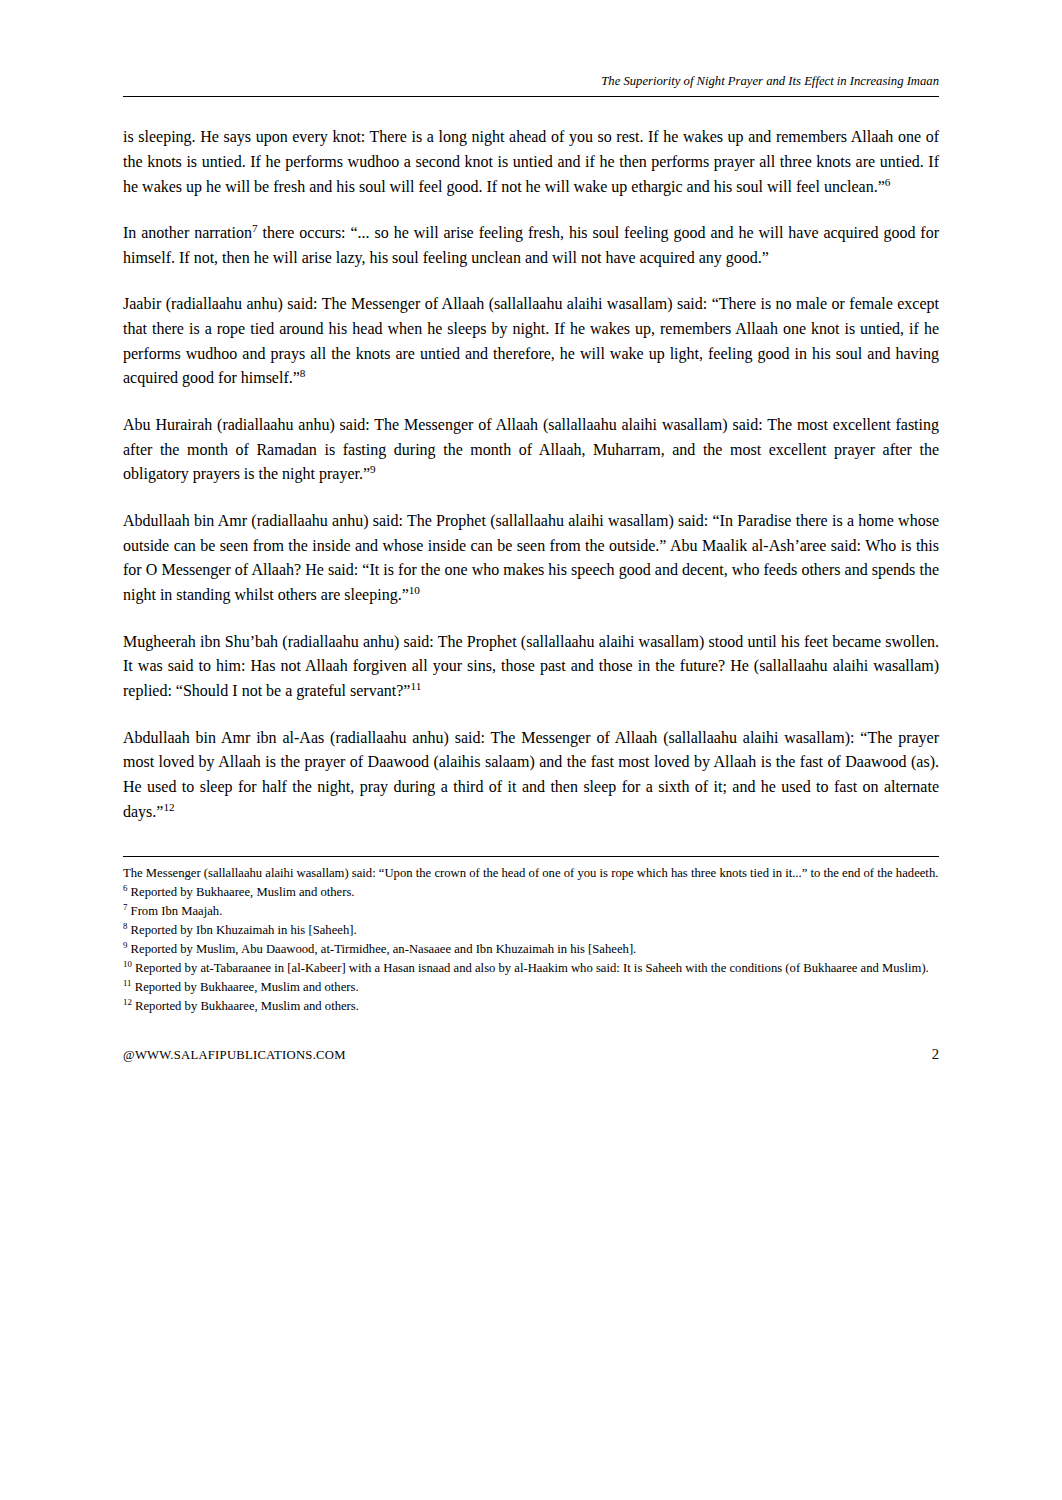The Superiority of Night Prayer and Its Effect in Increasing Imaan
is sleeping. He says upon every knot: There is a long night ahead of you so rest. If he wakes up and remembers Allaah one of the knots is untied. If he performs wudhoo a second knot is untied and if he then performs prayer all three knots are untied. If he wakes up he will be fresh and his soul will feel good. If not he will wake up ethargic and his soul will feel unclean.”6
In another narration7 there occurs: “... so he will arise feeling fresh, his soul feeling good and he will have acquired good for himself. If not, then he will arise lazy, his soul feeling unclean and will not have acquired any good.”
Jaabir (radiallaahu anhu) said: The Messenger of Allaah (sallallaahu alaihi wasallam) said: “There is no male or female except that there is a rope tied around his head when he sleeps by night. If he wakes up, remembers Allaah one knot is untied, if he performs wudhoo and prays all the knots are untied and therefore, he will wake up light, feeling good in his soul and having acquired good for himself.”8
Abu Hurairah (radiallaahu anhu) said: The Messenger of Allaah (sallallaahu alaihi wasallam) said: The most excellent fasting after the month of Ramadan is fasting during the month of Allaah, Muharram, and the most excellent prayer after the obligatory prayers is the night prayer.”9
Abdullaah bin Amr (radiallaahu anhu) said: The Prophet (sallallaahu alaihi wasallam) said: “In Paradise there is a home whose outside can be seen from the inside and whose inside can be seen from the outside.” Abu Maalik al-Ash’aree said: Who is this for O Messenger of Allaah? He said: “It is for the one who makes his speech good and decent, who feeds others and spends the night in standing whilst others are sleeping.”10
Mugheerah ibn Shu’bah (radiallaahu anhu) said: The Prophet (sallallaahu alaihi wasallam) stood until his feet became swollen. It was said to him: Has not Allaah forgiven all your sins, those past and those in the future? He (sallallaahu alaihi wasallam) replied: “Should I not be a grateful servant?”11
Abdullaah bin Amr ibn al-Aas (radiallaahu anhu) said: The Messenger of Allaah (sallallaahu alaihi wasallam): “The prayer most loved by Allaah is the prayer of Daawood (alaihis salaam) and the fast most loved by Allaah is the fast of Daawood (as). He used to sleep for half the night, pray during a third of it and then sleep for a sixth of it; and he used to fast on alternate days.”12
The Messenger (sallallaahu alaihi wasallam) said: “Upon the crown of the head of one of you is rope which has three knots tied in it...” to the end of the hadeeth.
6 Reported by Bukhaaree, Muslim and others.
7 From Ibn Maajah.
8 Reported by Ibn Khuzaimah in his [Saheeh].
9 Reported by Muslim, Abu Daawood, at-Tirmidhee, an-Nasaaee and Ibn Khuzaimah in his [Saheeh].
10 Reported by at-Tabaraanee in [al-Kabeer] with a Hasan isnaad and also by al-Haakim who said: It is Saheeh with the conditions (of Bukhaaree and Muslim).
11 Reported by Bukhaaree, Muslim and others.
12 Reported by Bukhaaree, Muslim and others.
@WWW.SALAFIPUBLICATIONS.COM 2